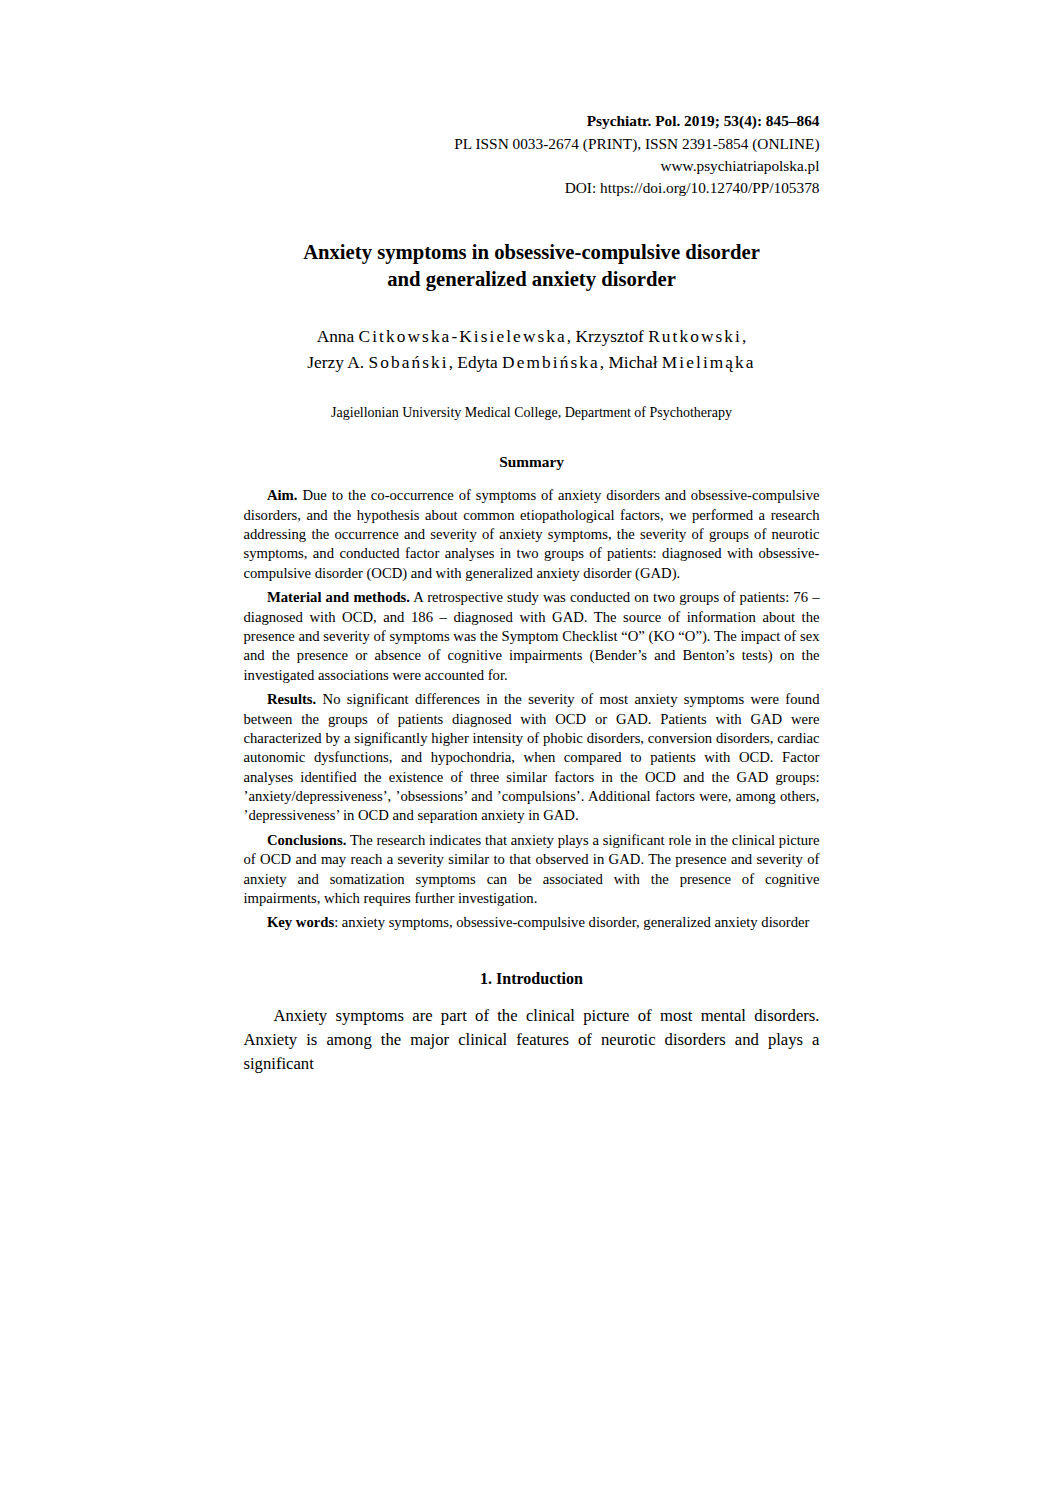Psychiatr. Pol. 2019; 53(4): 845–864
PL ISSN 0033-2674 (PRINT), ISSN 2391-5854 (ONLINE)
www.psychiatriapolska.pl
DOI: https://doi.org/10.12740/PP/105378
Anxiety symptoms in obsessive-compulsive disorder
and generalized anxiety disorder
Anna Citkowska-Kisielewska, Krzysztof Rutkowski,
Jerzy A. Sobański, Edyta Dembińska, Michał Mielimąka
Jagiellonian University Medical College, Department of Psychotherapy
Summary
Aim. Due to the co-occurrence of symptoms of anxiety disorders and obsessive-compulsive disorders, and the hypothesis about common etiopathological factors, we performed a research addressing the occurrence and severity of anxiety symptoms, the severity of groups of neurotic symptoms, and conducted factor analyses in two groups of patients: diagnosed with obsessive-compulsive disorder (OCD) and with generalized anxiety disorder (GAD).
Material and methods. A retrospective study was conducted on two groups of patients: 76 – diagnosed with OCD, and 186 – diagnosed with GAD. The source of information about the presence and severity of symptoms was the Symptom Checklist “O” (KO “O”). The impact of sex and the presence or absence of cognitive impairments (Bender’s and Benton’s tests) on the investigated associations were accounted for.
Results. No significant differences in the severity of most anxiety symptoms were found between the groups of patients diagnosed with OCD or GAD. Patients with GAD were characterized by a significantly higher intensity of phobic disorders, conversion disorders, cardiac autonomic dysfunctions, and hypochondria, when compared to patients with OCD. Factor analyses identified the existence of three similar factors in the OCD and the GAD groups: ʼanxiety/depressiveness’, ʼobsessions’ and ʼcompulsions’. Additional factors were, among others, ʼdepressiveness’ in OCD and separation anxiety in GAD.
Conclusions. The research indicates that anxiety plays a significant role in the clinical picture of OCD and may reach a severity similar to that observed in GAD. The presence and severity of anxiety and somatization symptoms can be associated with the presence of cognitive impairments, which requires further investigation.
Key words: anxiety symptoms, obsessive-compulsive disorder, generalized anxiety disorder
1. Introduction
Anxiety symptoms are part of the clinical picture of most mental disorders. Anxiety is among the major clinical features of neurotic disorders and plays a significant